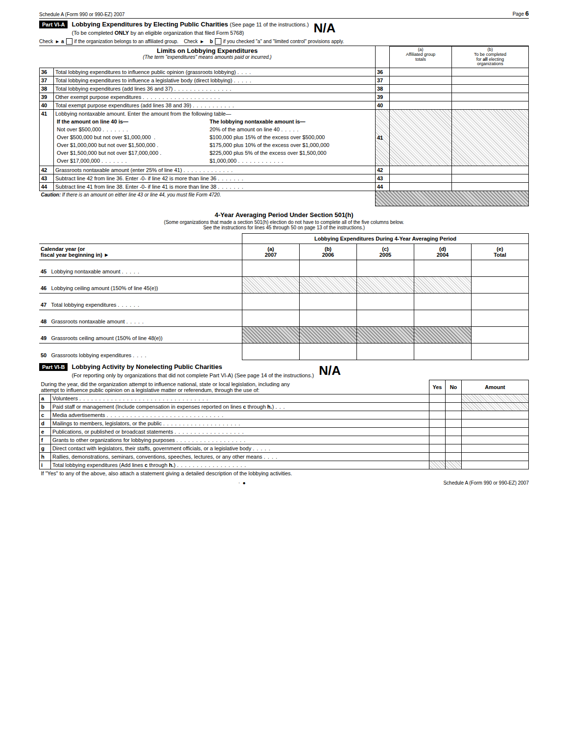Schedule A (Form 990 or 990-EZ) 2007
Page 6
Part VI-A
Lobbying Expenditures by Electing Public Charities (See page 11 of the instructions.)
(To be completed ONLY by an eligible organization that filed Form 5768)
N/A
Check ► a if the organization belongs to an affiliated group. Check ► b if you checked "a" and "limited control" provisions apply.
| Limits on Lobbying Expenditures (The term "expenditures" means amounts paid or incurred.) | | (a) Affiliated group totals | (b) To be completed for all electing organizations |
| 36 | Total lobbying expenditures to influence public opinion (grassroots lobbying) . . . . | 36 | | |
| 37 | Total lobbying expenditures to influence a legislative body (direct lobbying) . . . . . | 37 | | |
| 38 | Total lobbying expenditures (add lines 36 and 37) . . . . . . . . . . . . . . . | 38 | | |
| 39 | Other exempt purpose expenditures . . . . . . . . . . . . . . . . . . . . | 39 | | |
| 40 | Total exempt purpose expenditures (add lines 38 and 39) . . . . . . . . . . . | 40 | | |
| 41 | Lobbying nontaxable amount. Enter the amount from the following table— / If the amount on line 40 is— / The lobbying nontaxable amount is— / / Not over $500,000 . . . . . . . / 20% of the amount on line 40 . . . . . / / Over $500,000 but not over $1,000,000 . / $100,000 plus 15% of the excess over $500,000 / / Over $1,000,000 but not over $1,500,000 . / $175,000 plus 10% of the excess over $1,000,000 / / Over $1,500,000 but not over $17,000,000 . / $225,000 plus 5% of the excess over $1,500,000 / / Over $17,000,000 . . . . . . . / $1,000,000 . . . . . . . . . . . . / | 41 | | |
| 42 | Grassroots nontaxable amount (enter 25% of line 41) . . . . . . . . . . . . . | 42 | | |
| 43 | Subtract line 42 from line 36. Enter -0- if line 42 is more than line 36 . . . . . . . | 43 | | |
| 44 | Subtract line 41 from line 38. Enter -0- if line 41 is more than line 38 . . . . . . . | 44 | | |
| Caution: If there is an amount on either line 43 or line 44, you must file Form 4720. | |
4-Year Averaging Period Under Section 501(h)
(Some organizations that made a section 501(h) election do not have to complete all of the five columns below.
See the instructions for lines 45 through 50 on page 13 of the instructions.)
| | Lobbying Expenditures During 4-Year Averaging Period |
| Calendar year (or fiscal year beginning in) ► | (a) 2007 | (b) 2006 | (c) 2005 | (d) 2004 | (e) Total |
| 45 Lobbying nontaxable amount . . . . . | | | | | |
| 46 Lobbying ceiling amount (150% of line 45(e)) | | | | | |
| 47 Total lobbying expenditures . . . . . . | | | | | |
| 48 Grassroots nontaxable amount . . . . . | | | | | |
| 49 Grassroots ceiling amount (150% of line 48(e)) | | | | | |
| 50 Grassroots lobbying expenditures . . . . | | | | | |
Part VI-B
Lobbying Activity by Nonelecting Public Charities
(For reporting only by organizations that did not complete Part VI-A) (See page 14 of the instructions.)
N/A
| During the year, did the organization attempt to influence national, state or local legislation, including any attempt to influence public opinion on a legislative matter or referendum, through the use of: | Yes | No | Amount |
| a | Volunteers . . . . . . . . . . . . . . . . . . . . . . . . . . . . . . . . . | | | |
| b | Paid staff or management (Include compensation in expenses reported on lines c through h. ) . . . | | | |
| c | Media advertisements . . . . . . . . . . . . . . . . . . . . . . . . . . . . . . | | | |
| d | Mailings to members, legislators, or the public . . . . . . . . . . . . . . . . . . . . | | | |
| e | Publications, or published or broadcast statements . . . . . . . . . . . . . . . . . . | | | |
| f | Grants to other organizations for lobbying purposes . . . . . . . . . . . . . . . . . . | | | |
| g | Direct contact with legislators, their staffs, government officials, or a legislative body . . . . . | | | |
| h | Rallies, demonstrations, seminars, conventions, speeches, lectures, or any other means . . . . | | | |
| i | Total lobbying expenditures (Add lines c through h. ) . . . . . . . . . . . . . . . . . . | | | |
| If "Yes" to any of the above, also attach a statement giving a detailed description of the lobbying activities. |
· ●
Schedule A (Form 990 or 990-EZ) 2007